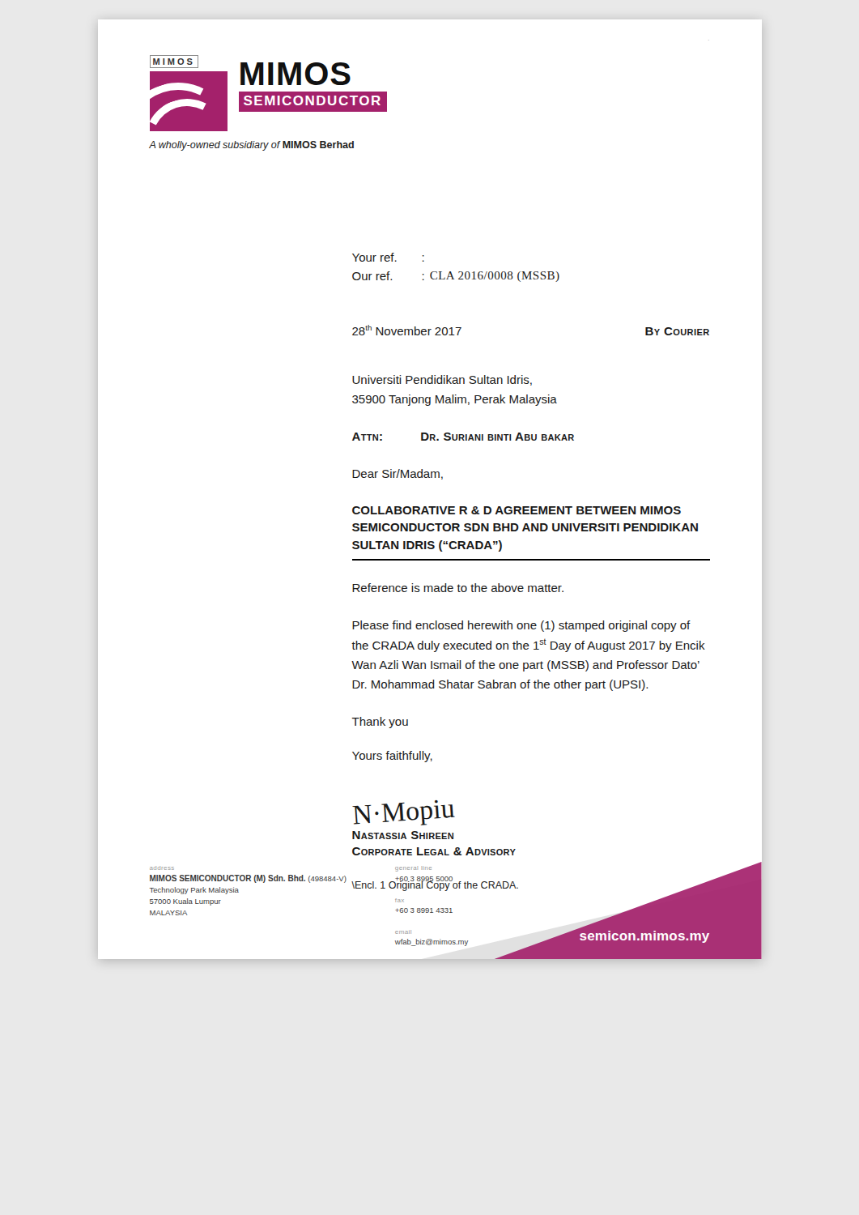.
MIMOS
MIMOS
SEMICONDUCTOR
A wholly-owned subsidiary of MIMOS Berhad
| Your ref. | : | |
| Our ref. | : | CLA 2016/0008 (MSSB) |
28th November 2017 By Courier
Universiti Pendidikan Sultan Idris,
35900 Tanjong Malim, Perak Malaysia
Attn: Dr. Suriani binti Abu bakar
Dear Sir/Madam,
Collaborative R & D Agreement between MIMOS Semiconductor Sdn Bhd and Universiti Pendidikan Sultan Idris (“CRADA”)
Reference is made to the above matter.
Please find enclosed herewith one (1) stamped original copy of the CRADA duly executed on the 1st Day of August 2017 by Encik Wan Azli Wan Ismail of the one part (MSSB) and Professor Dato’ Dr. Mohammad Shatar Sabran of the other part (UPSI).
Thank you
Yours faithfully,
N·Mopiu
Nastassia Shireen
Corporate Legal & Advisory
\Encl. 1 Original Copy of the CRADA.
address MIMOS SEMICONDUCTOR (M) Sdn. Bhd. (498484-V)
Technology Park Malaysia
57000 Kuala Lumpur
MALAYSIA
general line +60 3 8995 5000
fax +60 3 8991 4331
email wfab_biz@mimos.my
semicon.mimos.my